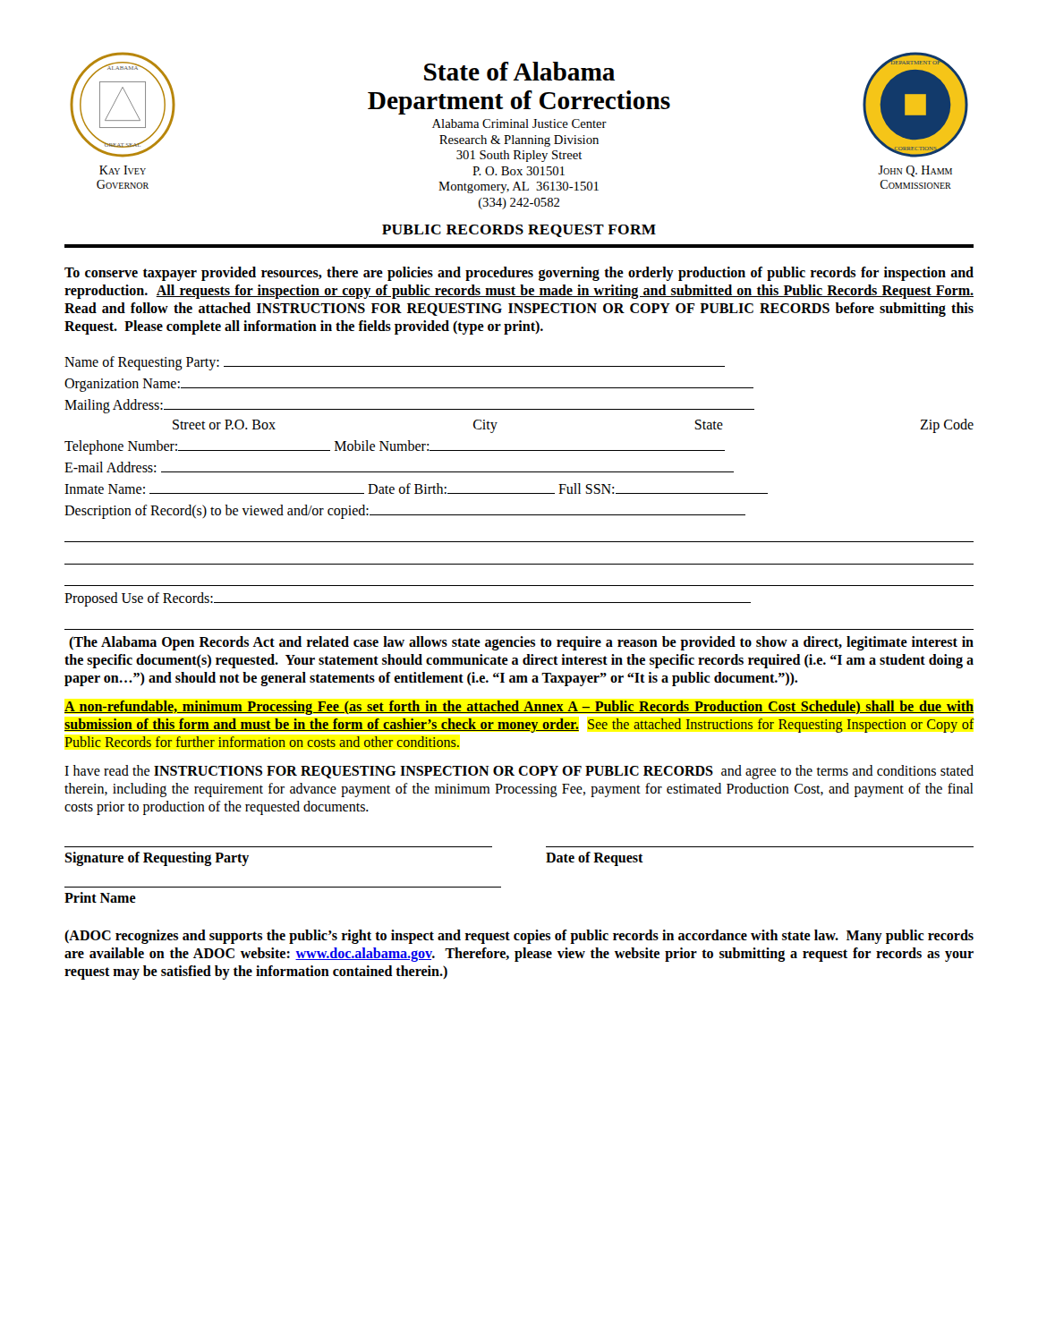Kay Ivey Governor
State of Alabama
Department of Corrections
Alabama Criminal Justice Center
Research & Planning Division
301 South Ripley Street
P. O. Box 301501
Montgomery, AL 36130-1501
(334) 242-0582
John Q. Hamm Commissioner
PUBLIC RECORDS REQUEST FORM
To conserve taxpayer provided resources, there are policies and procedures governing the orderly production of public records for inspection and reproduction. All requests for inspection or copy of public records must be made in writing and submitted on this Public Records Request Form. Read and follow the attached INSTRUCTIONS FOR REQUESTING INSPECTION OR COPY OF PUBLIC RECORDS before submitting this Request. Please complete all information in the fields provided (type or print).
Name of Requesting Party:
Organization Name:
Mailing Address:
Street or P.O. Box City State Zip Code
Telephone Number: Mobile Number:
E-mail Address:
Inmate Name: Date of Birth: Full SSN:
Description of Record(s) to be viewed and/or copied:
Proposed Use of Records:
(The Alabama Open Records Act and related case law allows state agencies to require a reason be provided to show a direct, legitimate interest in the specific document(s) requested. Your statement should communicate a direct interest in the specific records required (i.e. “I am a student doing a paper on…”) and should not be general statements of entitlement (i.e. “I am a Taxpayer” or “It is a public document.”)).
A non-refundable, minimum Processing Fee (as set forth in the attached Annex A – Public Records Production Cost Schedule) shall be due with submission of this form and must be in the form of cashier’s check or money order. See the attached Instructions for Requesting Inspection or Copy of Public Records for further information on costs and other conditions.
I have read the INSTRUCTIONS FOR REQUESTING INSPECTION OR COPY OF PUBLIC RECORDS and agree to the terms and conditions stated therein, including the requirement for advance payment of the minimum Processing Fee, payment for estimated Production Cost, and payment of the final costs prior to production of the requested documents.
Signature of Requesting Party
Date of Request
Print Name
(ADOC recognizes and supports the public’s right to inspect and request copies of public records in accordance with state law. Many public records are available on the ADOC website: www.doc.alabama.gov. Therefore, please view the website prior to submitting a request for records as your request may be satisfied by the information contained therein.)